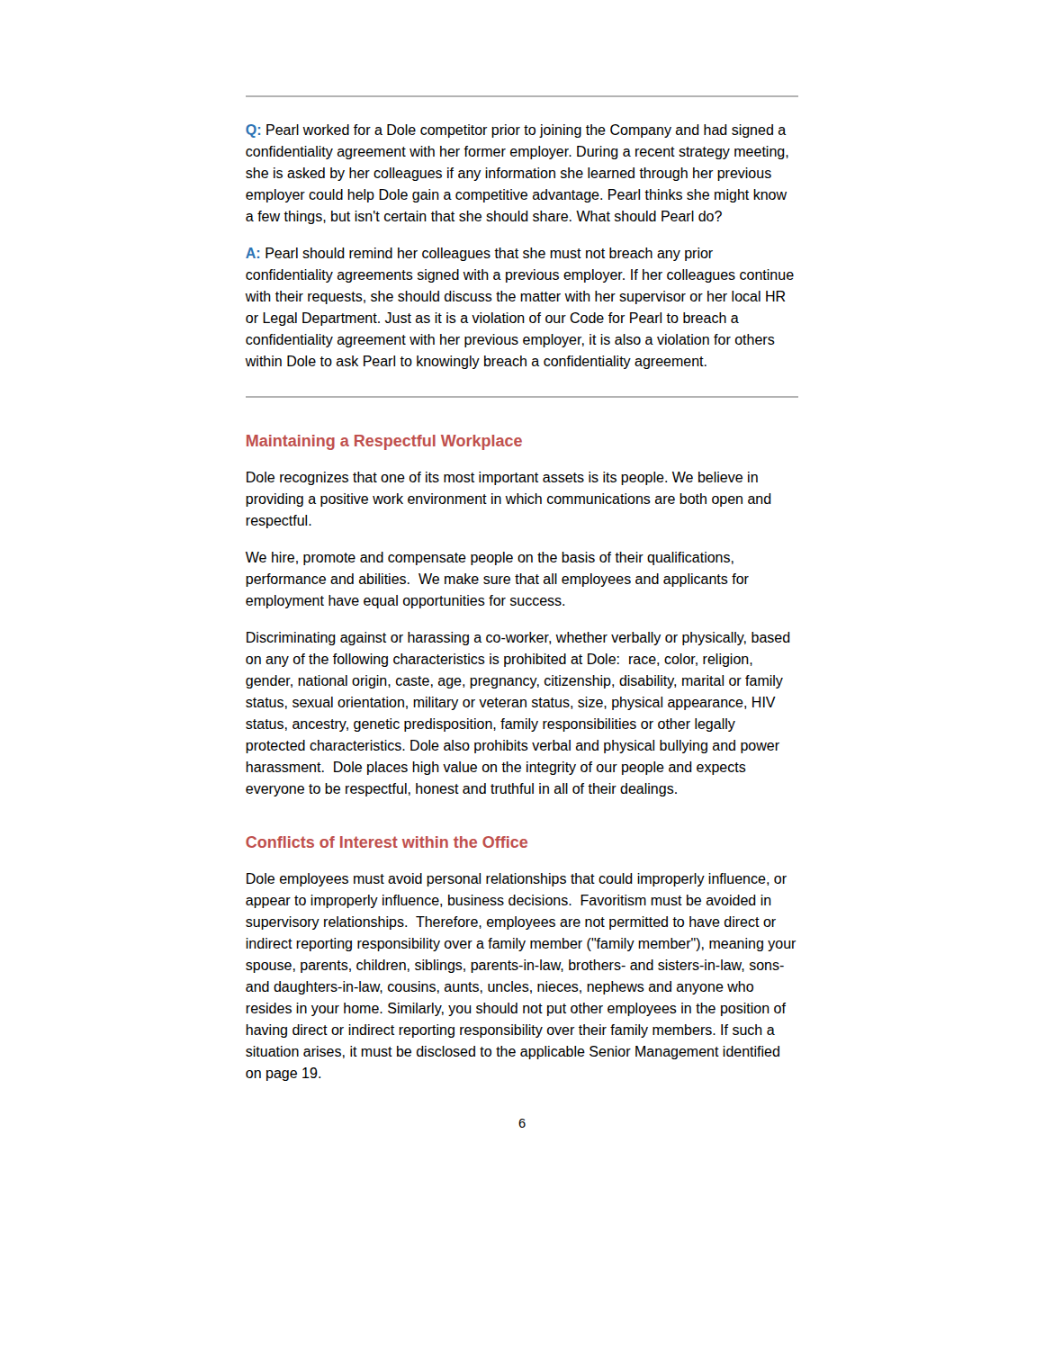Q: Pearl worked for a Dole competitor prior to joining the Company and had signed a confidentiality agreement with her former employer. During a recent strategy meeting, she is asked by her colleagues if any information she learned through her previous employer could help Dole gain a competitive advantage. Pearl thinks she might know a few things, but isn't certain that she should share. What should Pearl do?
A: Pearl should remind her colleagues that she must not breach any prior confidentiality agreements signed with a previous employer. If her colleagues continue with their requests, she should discuss the matter with her supervisor or her local HR or Legal Department. Just as it is a violation of our Code for Pearl to breach a confidentiality agreement with her previous employer, it is also a violation for others within Dole to ask Pearl to knowingly breach a confidentiality agreement.
Maintaining a Respectful Workplace
Dole recognizes that one of its most important assets is its people. We believe in providing a positive work environment in which communications are both open and respectful.
We hire, promote and compensate people on the basis of their qualifications, performance and abilities. We make sure that all employees and applicants for employment have equal opportunities for success.
Discriminating against or harassing a co-worker, whether verbally or physically, based on any of the following characteristics is prohibited at Dole: race, color, religion, gender, national origin, caste, age, pregnancy, citizenship, disability, marital or family status, sexual orientation, military or veteran status, size, physical appearance, HIV status, ancestry, genetic predisposition, family responsibilities or other legally protected characteristics. Dole also prohibits verbal and physical bullying and power harassment. Dole places high value on the integrity of our people and expects everyone to be respectful, honest and truthful in all of their dealings.
Conflicts of Interest within the Office
Dole employees must avoid personal relationships that could improperly influence, or appear to improperly influence, business decisions. Favoritism must be avoided in supervisory relationships. Therefore, employees are not permitted to have direct or indirect reporting responsibility over a family member ("family member"), meaning your spouse, parents, children, siblings, parents-in-law, brothers- and sisters-in-law, sons- and daughters-in-law, cousins, aunts, uncles, nieces, nephews and anyone who resides in your home. Similarly, you should not put other employees in the position of having direct or indirect reporting responsibility over their family members. If such a situation arises, it must be disclosed to the applicable Senior Management identified on page 19.
6